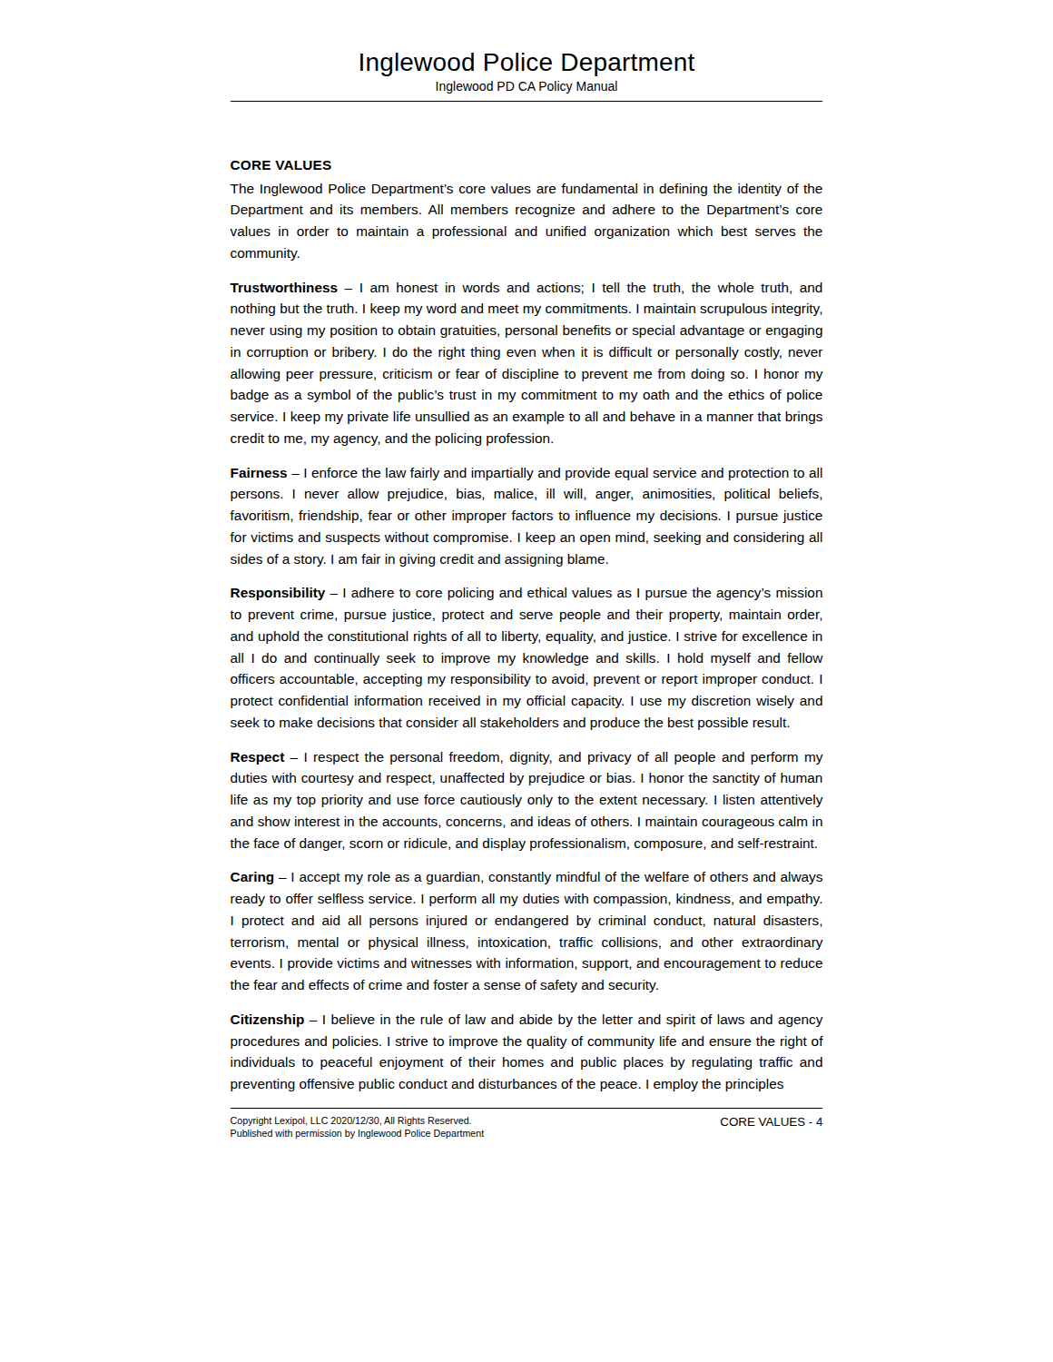Inglewood Police Department
Inglewood PD CA Policy Manual
CORE VALUES
The Inglewood Police Department’s core values are fundamental in defining the identity of the Department and its members. All members recognize and adhere to the Department’s core values in order to maintain a professional and unified organization which best serves the community.
Trustworthiness – I am honest in words and actions; I tell the truth, the whole truth, and nothing but the truth. I keep my word and meet my commitments. I maintain scrupulous integrity, never using my position to obtain gratuities, personal benefits or special advantage or engaging in corruption or bribery. I do the right thing even when it is difficult or personally costly, never allowing peer pressure, criticism or fear of discipline to prevent me from doing so. I honor my badge as a symbol of the public’s trust in my commitment to my oath and the ethics of police service. I keep my private life unsullied as an example to all and behave in a manner that brings credit to me, my agency, and the policing profession.
Fairness – I enforce the law fairly and impartially and provide equal service and protection to all persons. I never allow prejudice, bias, malice, ill will, anger, animosities, political beliefs, favoritism, friendship, fear or other improper factors to influence my decisions. I pursue justice for victims and suspects without compromise. I keep an open mind, seeking and considering all sides of a story. I am fair in giving credit and assigning blame.
Responsibility – I adhere to core policing and ethical values as I pursue the agency’s mission to prevent crime, pursue justice, protect and serve people and their property, maintain order, and uphold the constitutional rights of all to liberty, equality, and justice. I strive for excellence in all I do and continually seek to improve my knowledge and skills. I hold myself and fellow officers accountable, accepting my responsibility to avoid, prevent or report improper conduct. I protect confidential information received in my official capacity. I use my discretion wisely and seek to make decisions that consider all stakeholders and produce the best possible result.
Respect – I respect the personal freedom, dignity, and privacy of all people and perform my duties with courtesy and respect, unaffected by prejudice or bias. I honor the sanctity of human life as my top priority and use force cautiously only to the extent necessary. I listen attentively and show interest in the accounts, concerns, and ideas of others. I maintain courageous calm in the face of danger, scorn or ridicule, and display professionalism, composure, and self-restraint.
Caring – I accept my role as a guardian, constantly mindful of the welfare of others and always ready to offer selfless service. I perform all my duties with compassion, kindness, and empathy. I protect and aid all persons injured or endangered by criminal conduct, natural disasters, terrorism, mental or physical illness, intoxication, traffic collisions, and other extraordinary events. I provide victims and witnesses with information, support, and encouragement to reduce the fear and effects of crime and foster a sense of safety and security.
Citizenship – I believe in the rule of law and abide by the letter and spirit of laws and agency procedures and policies. I strive to improve the quality of community life and ensure the right of individuals to peaceful enjoyment of their homes and public places by regulating traffic and preventing offensive public conduct and disturbances of the peace. I employ the principles
Copyright Lexipol, LLC 2020/12/30, All Rights Reserved.
Published with permission by Inglewood Police Department
CORE VALUES - 4